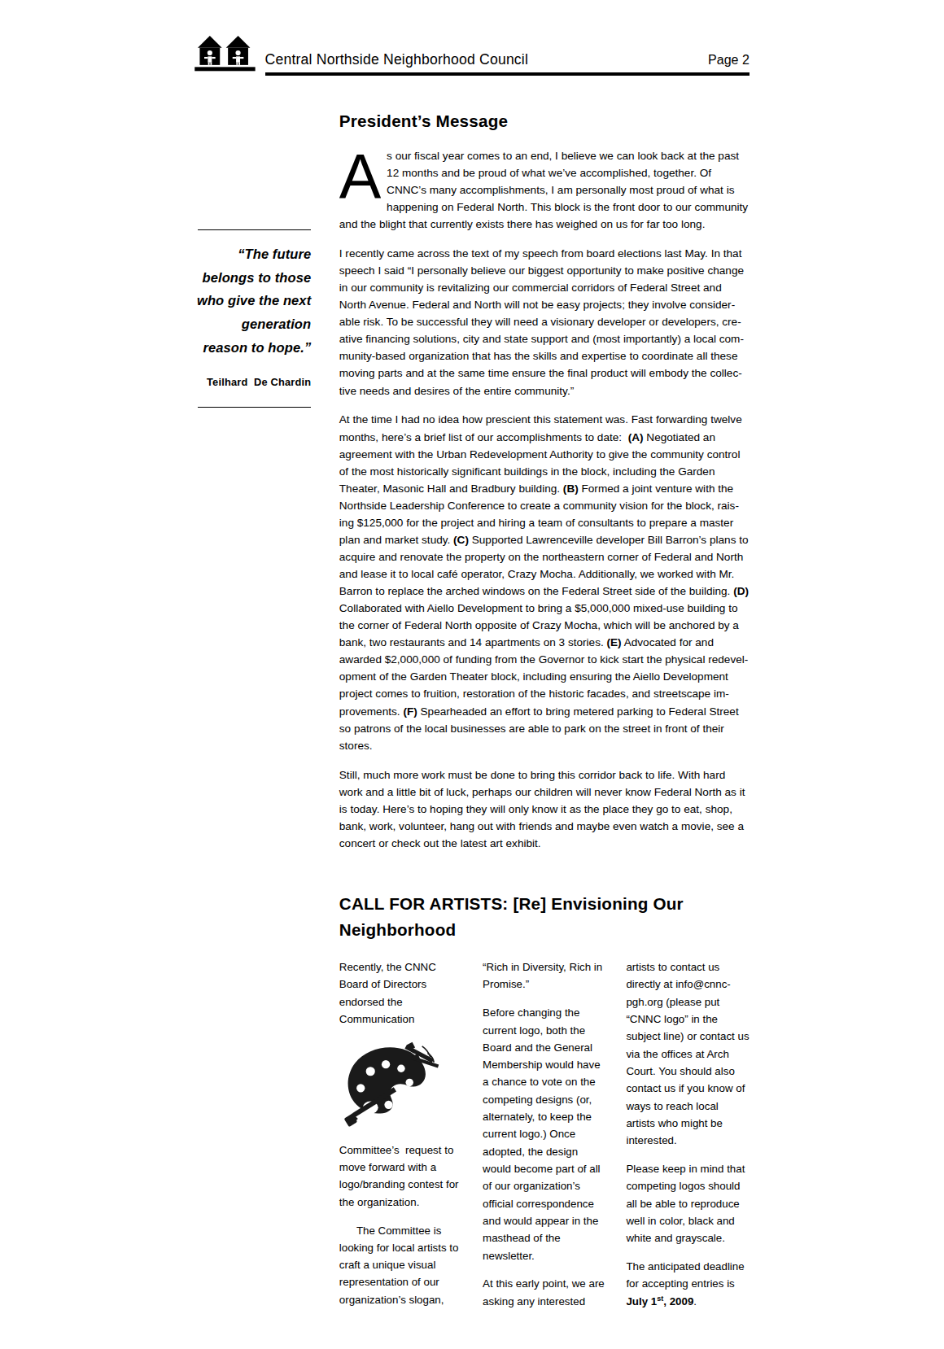Central Northside Neighborhood Council
Page 2
“The future belongs to those who give the next generation reason to hope.”
Teilhard De Chardin
President’s Message
As our fiscal year comes to an end, I believe we can look back at the past 12 months and be proud of what we’ve accomplished, together. Of CNNC’s many accomplishments, I am personally most proud of what is happening on Federal North. This block is the front door to our community and the blight that currently exists there has weighed on us for far too long.
I recently came across the text of my speech from board elections last May. In that speech I said “I personally believe our biggest opportunity to make positive change in our community is revitalizing our commercial corridors of Federal Street and North Avenue. Federal and North will not be easy projects; they involve considerable risk. To be successful they will need a visionary developer or developers, creative financing solutions, city and state support and (most importantly) a local community-based organization that has the skills and expertise to coordinate all these moving parts and at the same time ensure the final product will embody the collective needs and desires of the entire community.”
At the time I had no idea how prescient this statement was. Fast forwarding twelve months, here’s a brief list of our accomplishments to date: (A) Negotiated an agreement with the Urban Redevelopment Authority to give the community control of the most historically significant buildings in the block, including the Garden Theater, Masonic Hall and Bradbury building. (B) Formed a joint venture with the Northside Leadership Conference to create a community vision for the block, raising $125,000 for the project and hiring a team of consultants to prepare a master plan and market study. (C) Supported Lawrenceville developer Bill Barron’s plans to acquire and renovate the property on the northeastern corner of Federal and North and lease it to local café operator, Crazy Mocha. Additionally, we worked with Mr. Barron to replace the arched windows on the Federal Street side of the building. (D) Collaborated with Aiello Development to bring a $5,000,000 mixed-use building to the corner of Federal North opposite of Crazy Mocha, which will be anchored by a bank, two restaurants and 14 apartments on 3 stories. (E) Advocated for and awarded $2,000,000 of funding from the Governor to kick start the physical redevelopment of the Garden Theater block, including ensuring the Aiello Development project comes to fruition, restoration of the historic facades, and streetscape improvements. (F) Spearheaded an effort to bring metered parking to Federal Street so patrons of the local businesses are able to park on the street in front of their stores.
Still, much more work must be done to bring this corridor back to life. With hard work and a little bit of luck, perhaps our children will never know Federal North as it is today. Here’s to hoping they will only know it as the place they go to eat, shop, bank, work, volunteer, hang out with friends and maybe even watch a movie, see a concert or check out the latest art exhibit.
CALL FOR ARTISTS: [Re] Envisioning Our Neighborhood
Recently, the CNNC Board of Directors endorsed the Communication
Committee’s request to move forward with a logo/branding contest for the organization.
The Committee is looking for local artists to craft a unique visual representation of our organization’s slogan, “Rich in Diversity, Rich in Promise.”
Before changing the current logo, both the Board and the General Membership would have a chance to vote on the competing designs (or, alternately, to keep the current logo.) Once adopted, the design would become part of all of our organization’s official correspondence and would appear in the masthead of the newsletter.
At this early point, we are asking any interested artists to contact us directly at info@cnnc-pgh.org (please put “CNNC logo” in the subject line) or contact us via the offices at Arch Court. You should also contact us if you know of ways to reach local artists who might be interested.
Please keep in mind that competing logos should all be able to reproduce well in color, black and white and grayscale.
The anticipated deadline for accepting entries is July 1st, 2009.